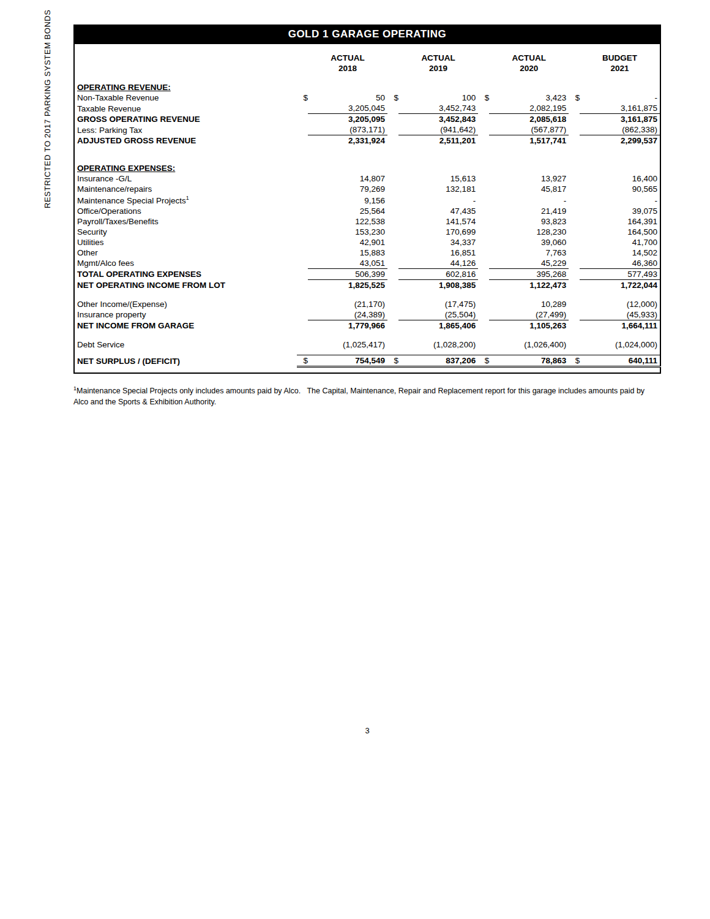RESTRICTED TO 2017 PARKING SYSTEM BONDS
GOLD 1 GARAGE OPERATING
| | | ACTUAL | | ACTUAL | | ACTUAL | | BUDGET |
| | | 2018 | | 2019 | | 2020 | | 2021 |
| OPERATING REVENUE: | |
| Non-Taxable Revenue | $ | 50 | $ | 100 | $ | 3,423 | $ | - |
| Taxable Revenue | | 3,205,045 | | 3,452,743 | | 2,082,195 | | 3,161,875 |
| GROSS OPERATING REVENUE | | 3,205,095 | | 3,452,843 | | 2,085,618 | | 3,161,875 |
| Less: Parking Tax | | (873,171) | | (941,642) | | (567,877) | | (862,338) |
| ADJUSTED GROSS REVENUE | | 2,331,924 | | 2,511,201 | | 1,517,741 | | 2,299,537 |
| OPERATING EXPENSES: | |
| Insurance -G/L | | 14,807 | | 15,613 | | 13,927 | | 16,400 |
| Maintenance/repairs | | 79,269 | | 132,181 | | 45,817 | | 90,565 |
| Maintenance Special Projects 1 | | 9,156 | | - | | - | | - |
| Office/Operations | | 25,564 | | 47,435 | | 21,419 | | 39,075 |
| Payroll/Taxes/Benefits | | 122,538 | | 141,574 | | 93,823 | | 164,391 |
| Security | | 153,230 | | 170,699 | | 128,230 | | 164,500 |
| Utilities | | 42,901 | | 34,337 | | 39,060 | | 41,700 |
| Other | | 15,883 | | 16,851 | | 7,763 | | 14,502 |
| Mgmt/Alco fees | | 43,051 | | 44,126 | | 45,229 | | 46,360 |
| TOTAL OPERATING EXPENSES | | 506,399 | | 602,816 | | 395,268 | | 577,493 |
| NET OPERATING INCOME FROM LOT | | 1,825,525 | | 1,908,385 | | 1,122,473 | | 1,722,044 |
| Other Income/(Expense) | | (21,170) | | (17,475) | | 10,289 | | (12,000) |
| Insurance property | | (24,389) | | (25,504) | | (27,499) | | (45,933) |
| NET INCOME FROM GARAGE | | 1,779,966 | | 1,865,406 | | 1,105,263 | | 1,664,111 |
| Debt Service | | (1,025,417) | | (1,028,200) | | (1,026,400) | | (1,024,000) |
| NET SURPLUS / (DEFICIT) | $ | 754,549 | $ | 837,206 | $ | 78,863 | $ | 640,111 |
1Maintenance Special Projects only includes amounts paid by Alco. The Capital, Maintenance, Repair and Replacement report for this garage includes amounts paid by Alco and the Sports & Exhibition Authority.
3